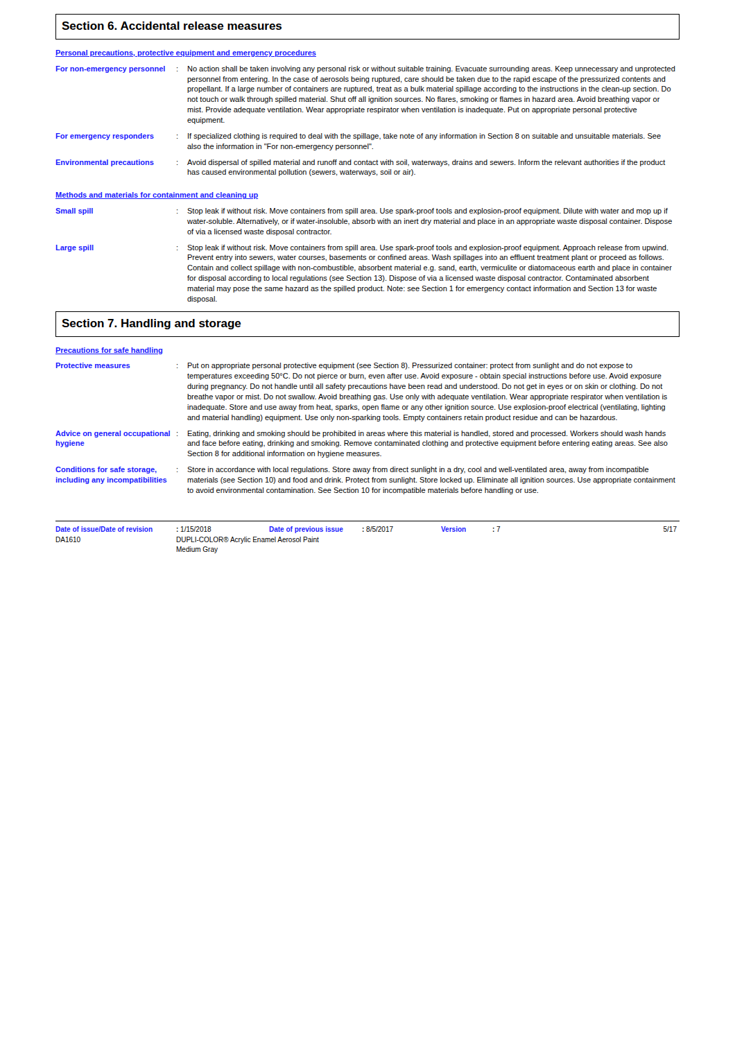Section 6. Accidental release measures
Personal precautions, protective equipment and emergency procedures
| For non-emergency personnel | : | No action shall be taken involving any personal risk or without suitable training. Evacuate surrounding areas. Keep unnecessary and unprotected personnel from entering. In the case of aerosols being ruptured, care should be taken due to the rapid escape of the pressurized contents and propellant. If a large number of containers are ruptured, treat as a bulk material spillage according to the instructions in the clean-up section. Do not touch or walk through spilled material. Shut off all ignition sources. No flares, smoking or flames in hazard area. Avoid breathing vapor or mist. Provide adequate ventilation. Wear appropriate respirator when ventilation is inadequate. Put on appropriate personal protective equipment. |
| For emergency responders | : | If specialized clothing is required to deal with the spillage, take note of any information in Section 8 on suitable and unsuitable materials. See also the information in "For non-emergency personnel". |
| Environmental precautions | : | Avoid dispersal of spilled material and runoff and contact with soil, waterways, drains and sewers. Inform the relevant authorities if the product has caused environmental pollution (sewers, waterways, soil or air). |
Methods and materials for containment and cleaning up
| Small spill | : | Stop leak if without risk. Move containers from spill area. Use spark-proof tools and explosion-proof equipment. Dilute with water and mop up if water-soluble. Alternatively, or if water-insoluble, absorb with an inert dry material and place in an appropriate waste disposal container. Dispose of via a licensed waste disposal contractor. |
| Large spill | : | Stop leak if without risk. Move containers from spill area. Use spark-proof tools and explosion-proof equipment. Approach release from upwind. Prevent entry into sewers, water courses, basements or confined areas. Wash spillages into an effluent treatment plant or proceed as follows. Contain and collect spillage with non-combustible, absorbent material e.g. sand, earth, vermiculite or diatomaceous earth and place in container for disposal according to local regulations (see Section 13). Dispose of via a licensed waste disposal contractor. Contaminated absorbent material may pose the same hazard as the spilled product. Note: see Section 1 for emergency contact information and Section 13 for waste disposal. |
Section 7. Handling and storage
Precautions for safe handling
| Protective measures | : | Put on appropriate personal protective equipment (see Section 8). Pressurized container: protect from sunlight and do not expose to temperatures exceeding 50°C. Do not pierce or burn, even after use. Avoid exposure - obtain special instructions before use. Avoid exposure during pregnancy. Do not handle until all safety precautions have been read and understood. Do not get in eyes or on skin or clothing. Do not breathe vapor or mist. Do not swallow. Avoid breathing gas. Use only with adequate ventilation. Wear appropriate respirator when ventilation is inadequate. Store and use away from heat, sparks, open flame or any other ignition source. Use explosion-proof electrical (ventilating, lighting and material handling) equipment. Use only non-sparking tools. Empty containers retain product residue and can be hazardous. |
| Advice on general occupational hygiene | : | Eating, drinking and smoking should be prohibited in areas where this material is handled, stored and processed. Workers should wash hands and face before eating, drinking and smoking. Remove contaminated clothing and protective equipment before entering eating areas. See also Section 8 for additional information on hygiene measures. |
| Conditions for safe storage, including any incompatibilities | : | Store in accordance with local regulations. Store away from direct sunlight in a dry, cool and well-ventilated area, away from incompatible materials (see Section 10) and food and drink. Protect from sunlight. Store locked up. Eliminate all ignition sources. Use appropriate containment to avoid environmental contamination. See Section 10 for incompatible materials before handling or use. |
| Date of issue/Date of revision | : 1/15/2018 | Date of previous issue | : 8/5/2017 | Version | : 7 | 5/17 |
| DA1610 | DUPLI-COLOR® Acrylic Enamel Aerosol Paint Medium Gray |